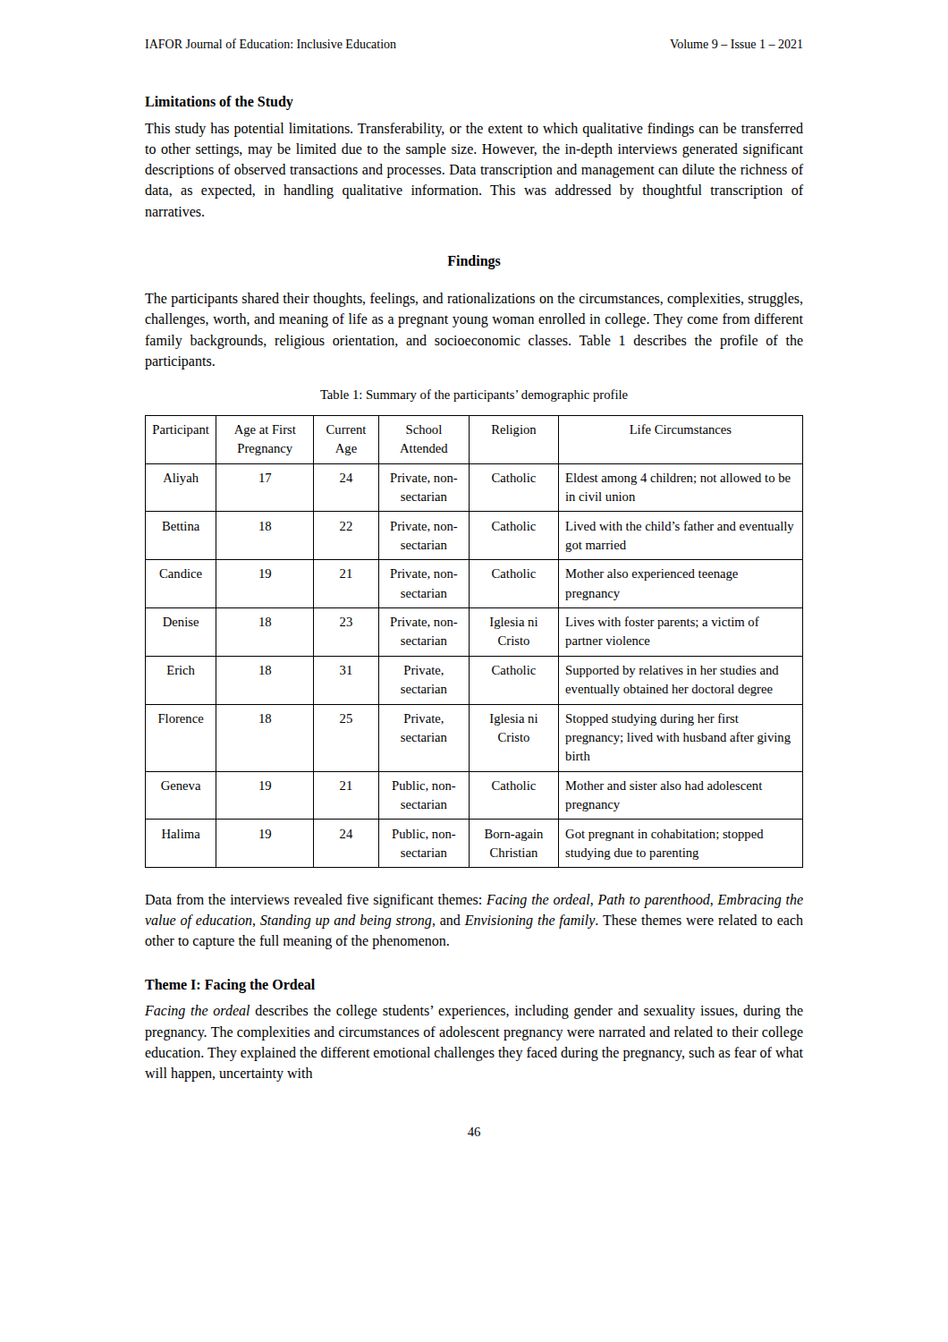IAFOR Journal of Education: Inclusive Education Volume 9 – Issue 1 – 2021
Limitations of the Study
This study has potential limitations. Transferability, or the extent to which qualitative findings can be transferred to other settings, may be limited due to the sample size. However, the in-depth interviews generated significant descriptions of observed transactions and processes. Data transcription and management can dilute the richness of data, as expected, in handling qualitative information. This was addressed by thoughtful transcription of narratives.
Findings
The participants shared their thoughts, feelings, and rationalizations on the circumstances, complexities, struggles, challenges, worth, and meaning of life as a pregnant young woman enrolled in college. They come from different family backgrounds, religious orientation, and socioeconomic classes. Table 1 describes the profile of the participants.
Table 1: Summary of the participants’ demographic profile
| Participant | Age at First Pregnancy | Current Age | School Attended | Religion | Life Circumstances |
| --- | --- | --- | --- | --- | --- |
| Aliyah | 17 | 24 | Private, non-sectarian | Catholic | Eldest among 4 children; not allowed to be in civil union |
| Bettina | 18 | 22 | Private, non-sectarian | Catholic | Lived with the child’s father and eventually got married |
| Candice | 19 | 21 | Private, non-sectarian | Catholic | Mother also experienced teenage pregnancy |
| Denise | 18 | 23 | Private, non-sectarian | Iglesia ni Cristo | Lives with foster parents; a victim of partner violence |
| Erich | 18 | 31 | Private, sectarian | Catholic | Supported by relatives in her studies and eventually obtained her doctoral degree |
| Florence | 18 | 25 | Private, sectarian | Iglesia ni Cristo | Stopped studying during her first pregnancy; lived with husband after giving birth |
| Geneva | 19 | 21 | Public, non-sectarian | Catholic | Mother and sister also had adolescent pregnancy |
| Halima | 19 | 24 | Public, non-sectarian | Born-again Christian | Got pregnant in cohabitation; stopped studying due to parenting |
Data from the interviews revealed five significant themes: Facing the ordeal, Path to parenthood, Embracing the value of education, Standing up and being strong, and Envisioning the family. These themes were related to each other to capture the full meaning of the phenomenon.
Theme I: Facing the Ordeal
Facing the ordeal describes the college students’ experiences, including gender and sexuality issues, during the pregnancy. The complexities and circumstances of adolescent pregnancy were narrated and related to their college education. They explained the different emotional challenges they faced during the pregnancy, such as fear of what will happen, uncertainty with
46